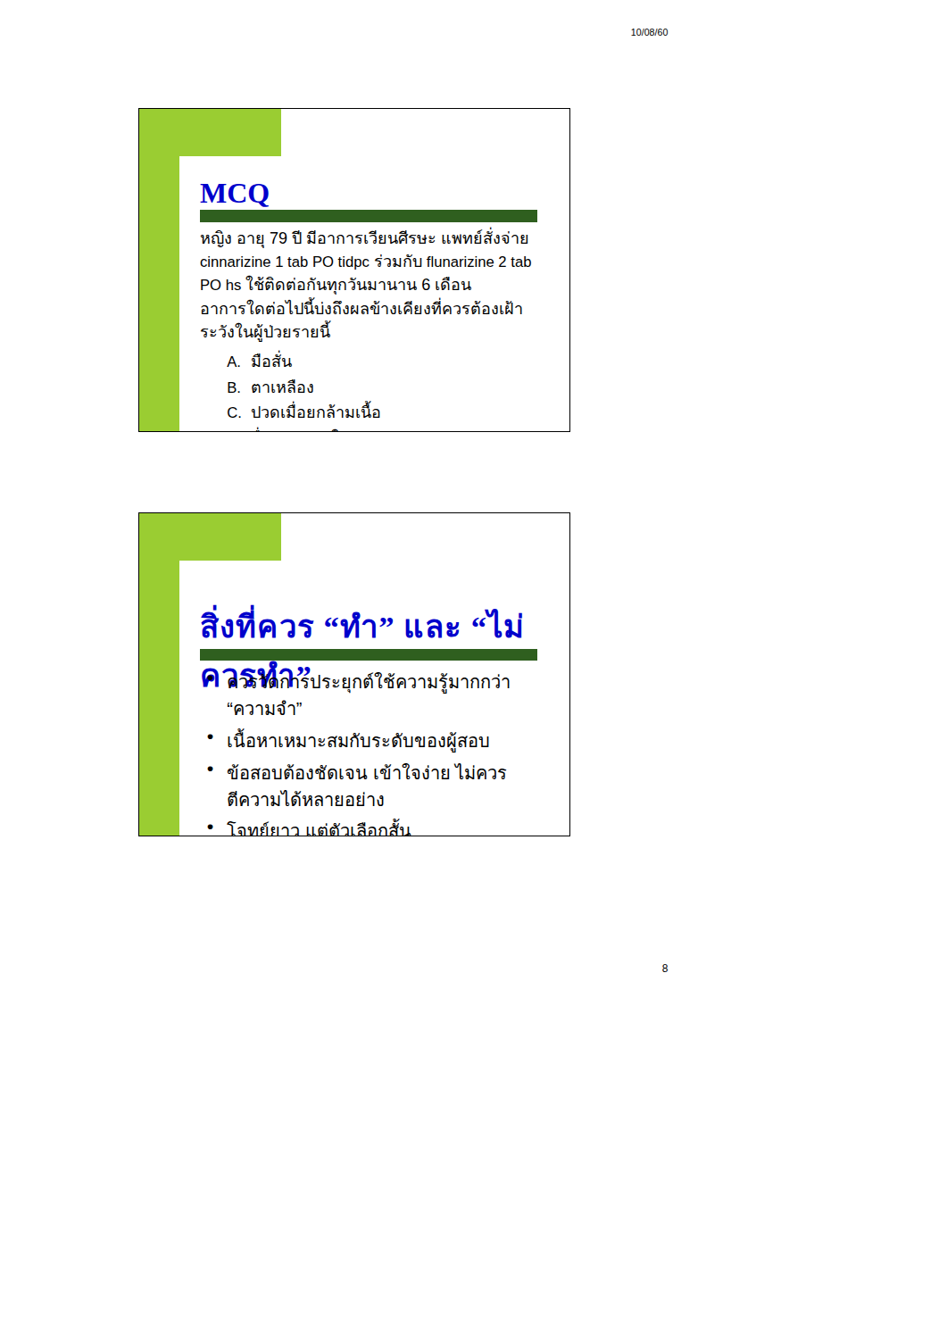10/08/60
MCQ
หญิง อายุ 79 ปี มีอาการเวียนศีรษะ แพทย์สั่งจ่าย cinnarizine 1 tab PO tidpc ร่วมกับ flunarizine 2 tab PO hs ใช้ติดต่อกันทุกวันมานาน 6 เดือน
อาการใดต่อไปนี้บ่งถึงผลข้างเคียงที่ควรต้องเฝ้าระวังในผู้ป่วยรายนี้
A. มือสั่น
B. ตาเหลือง
C. ปวดเมื่อยกล้ามเนื้อ
D. ผื่นและแผลในปาก
E. เหนื่อยง่าย นอนราบไม่ได้
สิ่งที่ควร “ทำ” และ “ไม่ควรทำ”
ควรวัดการประยุกต์ใช้ความรู้มากกว่า
“ความจำ”
เนื้อหาเหมาะสมกับระดับของผู้สอบ
ข้อสอบต้องชัดเจน เข้าใจง่าย ไม่ควรตีความได้หลายอย่าง
โจทย์ยาว แต่ตัวเลือกสั้น
สร้างข้อสอบให้คล้ายคลึงกับสถานการณ์จริง
8